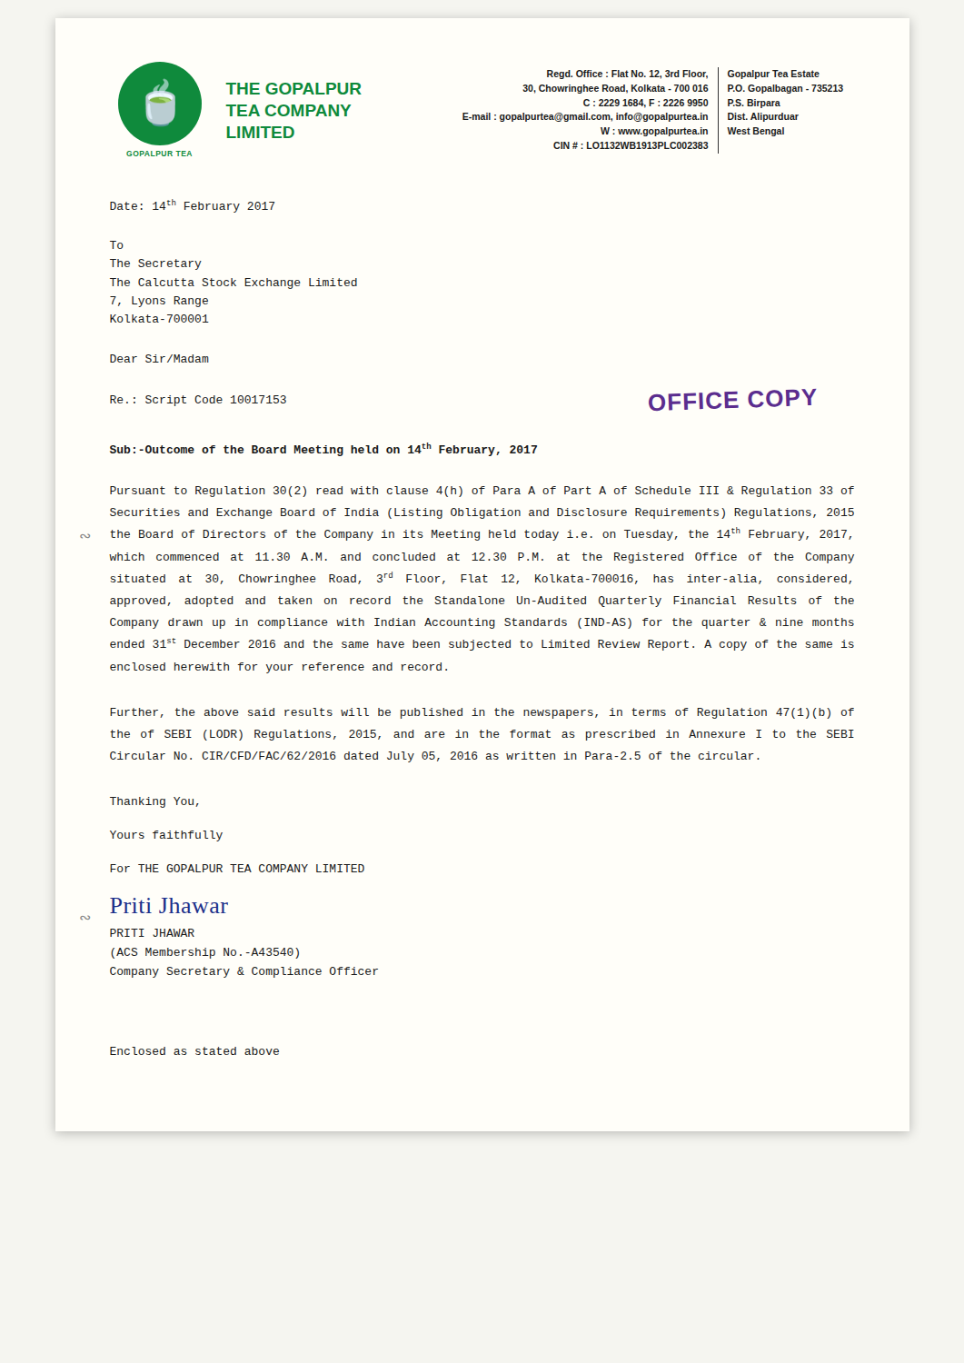∾ ∾
🍵
GOPALPUR TEA
THE GOPALPUR
TEA COMPANY LIMITED
Regd. Office : Flat No. 12, 3rd Floor,
30, Chowringhee Road, Kolkata - 700 016
C : 2229 1684, F : 2226 9950
E-mail : gopalpurtea@gmail.com, info@gopalpurtea.in
W : www.gopalpurtea.in
CIN # : LO1132WB1913PLC002383
Gopalpur Tea Estate
P.O. Gopalbagan - 735213
P.S. Birpara
Dist. Alipurduar
West Bengal
Date: 14th February 2017
To
The Secretary
The Calcutta Stock Exchange Limited
7, Lyons Range
Kolkata-700001
Dear Sir/Madam
Re.: Script Code 10017153
OFFICE COPY
Sub:-Outcome of the Board Meeting held on 14th February, 2017
Pursuant to Regulation 30(2) read with clause 4(h) of Para A of Part A of Schedule III & Regulation 33 of Securities and Exchange Board of India (Listing Obligation and Disclosure Requirements) Regulations, 2015 the Board of Directors of the Company in its Meeting held today i.e. on Tuesday, the 14th February, 2017, which commenced at 11.30 A.M. and concluded at 12.30 P.M. at the Registered Office of the Company situated at 30, Chowringhee Road, 3rd Floor, Flat 12, Kolkata-700016, has inter-alia, considered, approved, adopted and taken on record the Standalone Un-Audited Quarterly Financial Results of the Company drawn up in compliance with Indian Accounting Standards (IND-AS) for the quarter & nine months ended 31st December 2016 and the same have been subjected to Limited Review Report. A copy of the same is enclosed herewith for your reference and record.
Further, the above said results will be published in the newspapers, in terms of Regulation 47(1)(b) of the of SEBI (LODR) Regulations, 2015, and are in the format as prescribed in Annexure I to the SEBI Circular No. CIR/CFD/FAC/62/2016 dated July 05, 2016 as written in Para-2.5 of the circular.
Thanking You,
Yours faithfully
For THE GOPALPUR TEA COMPANY LIMITED
Priti Jhawar
PRITI JHAWAR
(ACS Membership No.-A43540)
Company Secretary & Compliance Officer
Enclosed as stated above